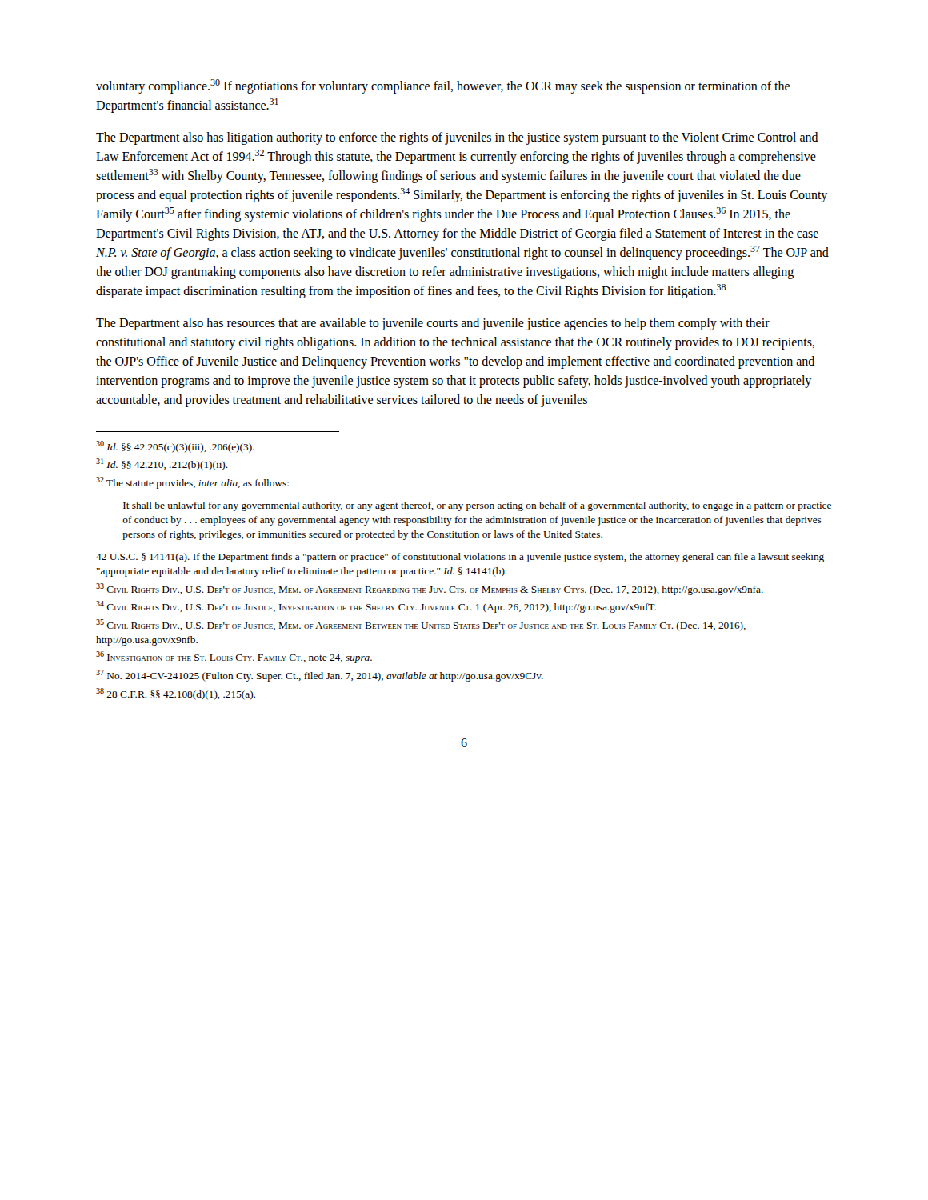voluntary compliance.30 If negotiations for voluntary compliance fail, however, the OCR may seek the suspension or termination of the Department's financial assistance.31
The Department also has litigation authority to enforce the rights of juveniles in the justice system pursuant to the Violent Crime Control and Law Enforcement Act of 1994.32 Through this statute, the Department is currently enforcing the rights of juveniles through a comprehensive settlement33 with Shelby County, Tennessee, following findings of serious and systemic failures in the juvenile court that violated the due process and equal protection rights of juvenile respondents.34 Similarly, the Department is enforcing the rights of juveniles in St. Louis County Family Court35 after finding systemic violations of children's rights under the Due Process and Equal Protection Clauses.36 In 2015, the Department's Civil Rights Division, the ATJ, and the U.S. Attorney for the Middle District of Georgia filed a Statement of Interest in the case N.P. v. State of Georgia, a class action seeking to vindicate juveniles' constitutional right to counsel in delinquency proceedings.37 The OJP and the other DOJ grantmaking components also have discretion to refer administrative investigations, which might include matters alleging disparate impact discrimination resulting from the imposition of fines and fees, to the Civil Rights Division for litigation.38
The Department also has resources that are available to juvenile courts and juvenile justice agencies to help them comply with their constitutional and statutory civil rights obligations. In addition to the technical assistance that the OCR routinely provides to DOJ recipients, the OJP's Office of Juvenile Justice and Delinquency Prevention works "to develop and implement effective and coordinated prevention and intervention programs and to improve the juvenile justice system so that it protects public safety, holds justice-involved youth appropriately accountable, and provides treatment and rehabilitative services tailored to the needs of juveniles
30 Id. §§ 42.205(c)(3)(iii), .206(e)(3).
31 Id. §§ 42.210, .212(b)(1)(ii).
32 The statute provides, inter alia, as follows:
It shall be unlawful for any governmental authority, or any agent thereof, or any person acting on behalf of a governmental authority, to engage in a pattern or practice of conduct by . . . employees of any governmental agency with responsibility for the administration of juvenile justice or the incarceration of juveniles that deprives persons of rights, privileges, or immunities secured or protected by the Constitution or laws of the United States.
42 U.S.C. § 14141(a). If the Department finds a "pattern or practice" of constitutional violations in a juvenile justice system, the attorney general can file a lawsuit seeking "appropriate equitable and declaratory relief to eliminate the pattern or practice." Id. § 14141(b).
33 Civil Rights Div., U.S. Dep't of Justice, Mem. of Agreement Regarding the Juv. Cts. of Memphis & Shelby Ctys. (Dec. 17, 2012), http://go.usa.gov/x9nfa.
34 Civil Rights Div., U.S. Dep't of Justice, Investigation of the Shelby Cty. Juvenile Ct. 1 (Apr. 26, 2012), http://go.usa.gov/x9nfT.
35 Civil Rights Div., U.S. Dep't of Justice, Mem. of Agreement Between the United States Dep't of Justice and the St. Louis Family Ct. (Dec. 14, 2016), http://go.usa.gov/x9nfb.
36 Investigation of the St. Louis Cty. Family Ct., note 24, supra.
37 No. 2014-CV-241025 (Fulton Cty. Super. Ct., filed Jan. 7, 2014), available at http://go.usa.gov/x9CJv.
38 28 C.F.R. §§ 42.108(d)(1), .215(a).
6